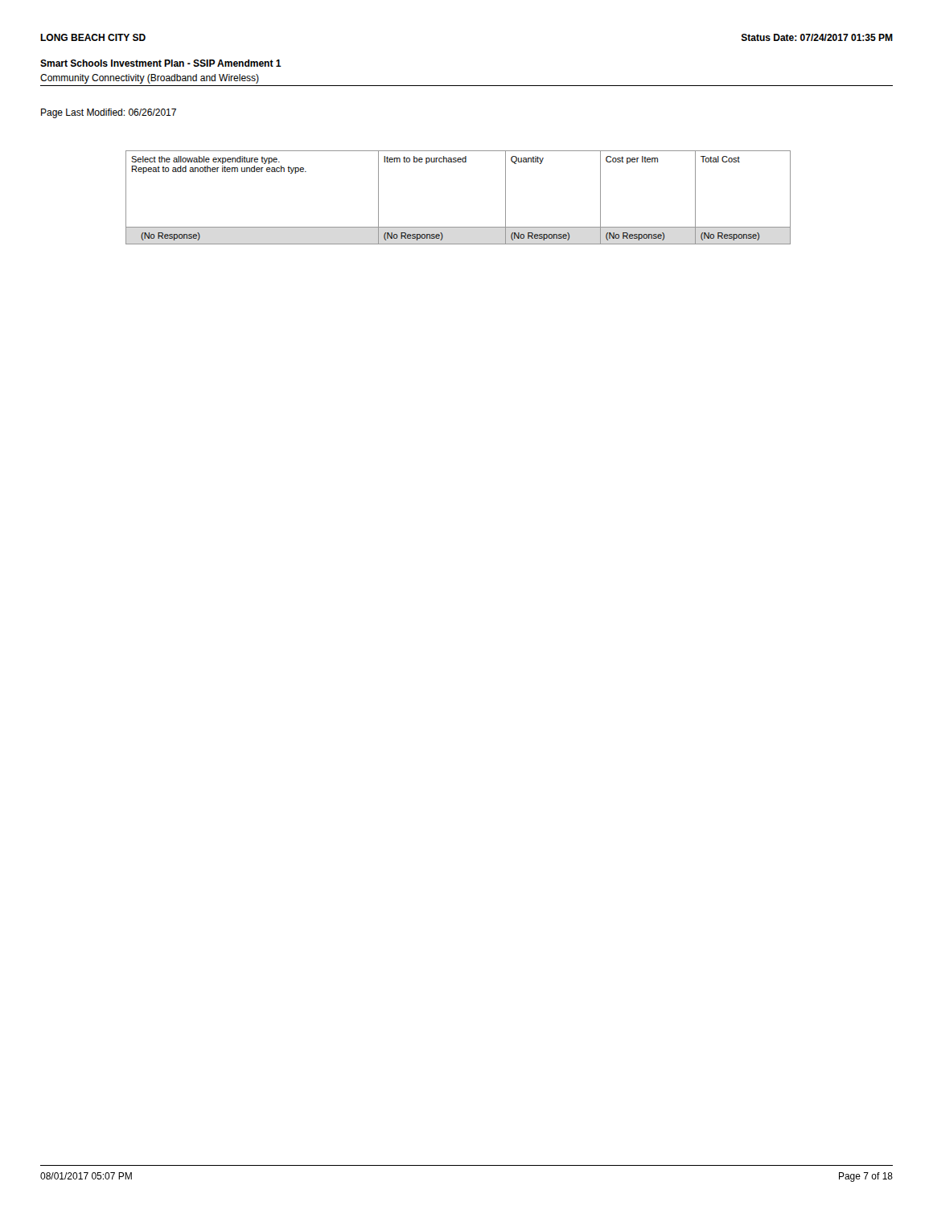LONG BEACH CITY SD Status Date: 07/24/2017 01:35 PM
Smart Schools Investment Plan - SSIP Amendment 1
Community Connectivity (Broadband and Wireless)
Page Last Modified: 06/26/2017
| Select the allowable expenditure type. Repeat to add another item under each type. | Item to be purchased | Quantity | Cost per Item | Total Cost |
| --- | --- | --- | --- | --- |
| (No Response) | (No Response) | (No Response) | (No Response) | (No Response) |
08/01/2017 05:07 PM Page 7 of 18